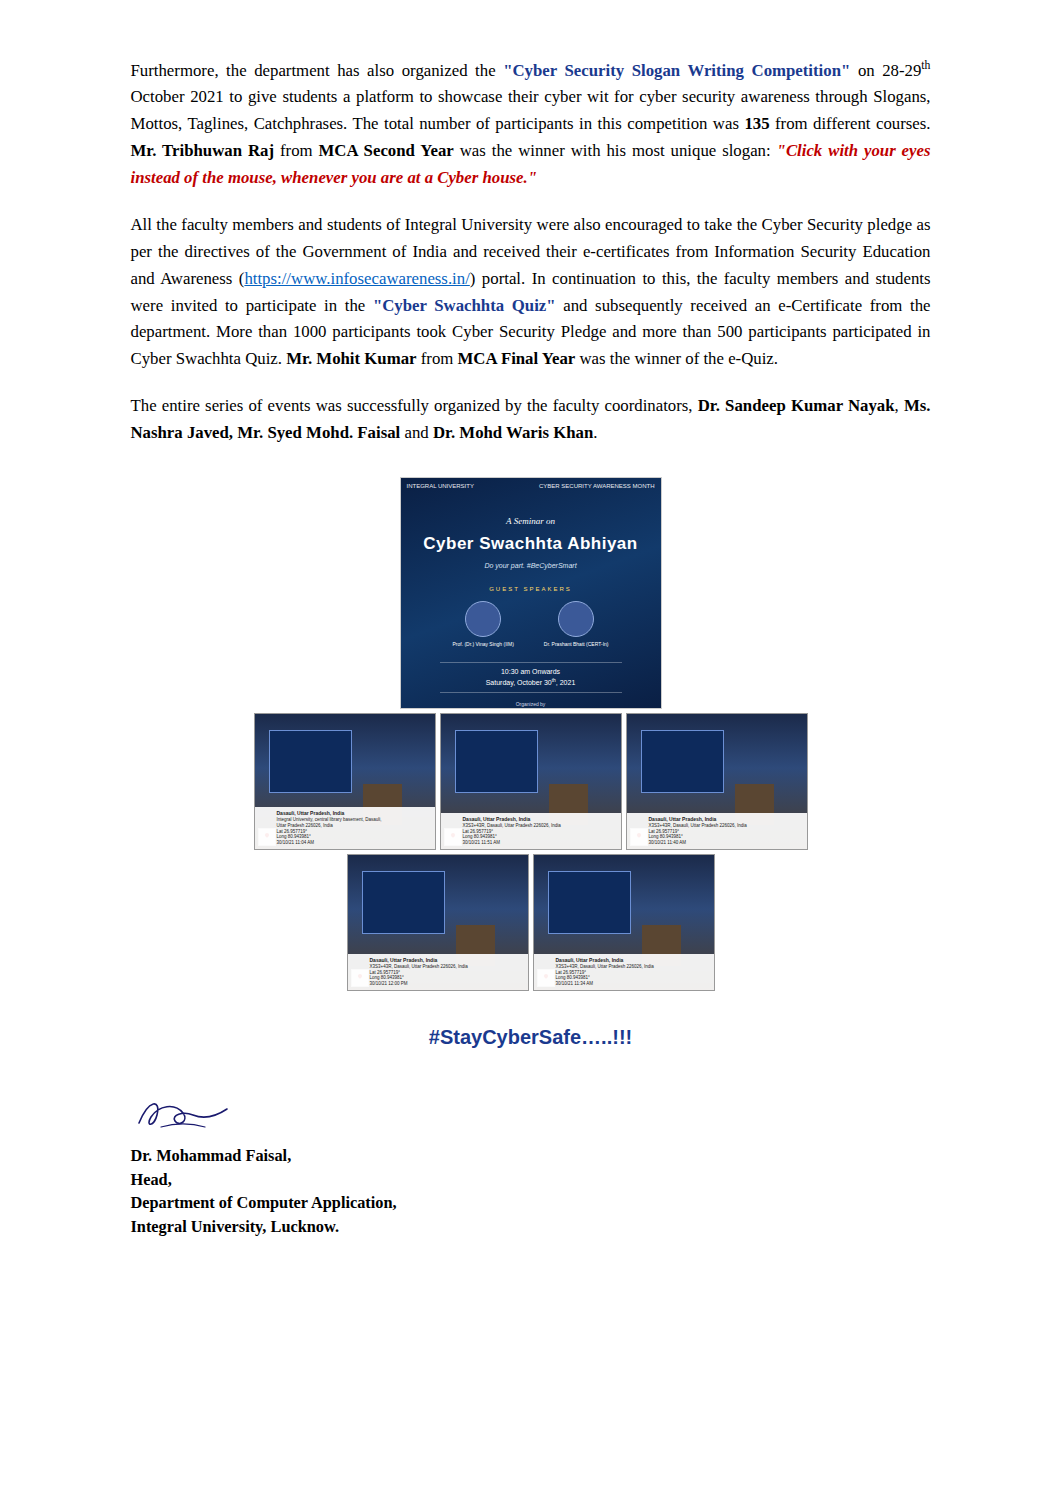Furthermore, the department has also organized the "Cyber Security Slogan Writing Competition" on 28-29th October 2021 to give students a platform to showcase their cyber wit for cyber security awareness through Slogans, Mottos, Taglines, Catchphrases. The total number of participants in this competition was 135 from different courses. Mr. Tribhuwan Raj from MCA Second Year was the winner with his most unique slogan: "Click with your eyes instead of the mouse, whenever you are at a Cyber house."
All the faculty members and students of Integral University were also encouraged to take the Cyber Security pledge as per the directives of the Government of India and received their e-certificates from Information Security Education and Awareness (https://www.infosecawareness.in/) portal. In continuation to this, the faculty members and students were invited to participate in the "Cyber Swachhta Quiz" and subsequently received an e-Certificate from the department. More than 1000 participants took Cyber Security Pledge and more than 500 participants participated in Cyber Swachhta Quiz. Mr. Mohit Kumar from MCA Final Year was the winner of the e-Quiz.
The entire series of events was successfully organized by the faculty coordinators, Dr. Sandeep Kumar Nayak, Ms. Nashra Javed, Mr. Syed Mohd. Faisal and Dr. Mohd Waris Khan.
INTEGRAL UNIVERSITY CYBER SECURITY AWARENESS MONTH
A Seminar on
Cyber Swachhta Abhiyan
Do your part. #BeCyberSmart
GUEST SPEAKERS
Prof. (Dr.) Vinay Singh (IIM)
Dr. Prashant Bhatt (CERT-In)
10:30 am Onwards
Saturday, October 30th, 2021
Organized by
Department of Computer Application
Integral University, Lucknow
in collaboration with CERT-In & MeitY
Dasauli, Uttar Pradesh, India
Integral University, central library basement, Dasauli,
Uttar Pradesh 226026, India
Lat 26.957719°
Long 80.943981°
30/10/21 11:04 AM
Dasauli, Uttar Pradesh, India
X3S3+43R, Dasauli, Uttar Pradesh 226026, India
Lat 26.957719°
Long 80.943981°
30/10/21 11:51 AM
Dasauli, Uttar Pradesh, India
X3S3+43R, Dasauli, Uttar Pradesh 226026, India
Lat 26.957719°
Long 80.943981°
30/10/21 11:40 AM
Dasauli, Uttar Pradesh, India
X3S3+43R, Dasauli, Uttar Pradesh 226026, India
Lat 26.957719°
Long 80.943981°
30/10/21 12:00 PM
Dasauli, Uttar Pradesh, India
X3S3+43R, Dasauli, Uttar Pradesh 226026, India
Lat 26.957719°
Long 80.943981°
30/10/21 11:34 AM
#StayCyberSafe…..!!!
Dr. Mohammad Faisal,
Head,
Department of Computer Application,
Integral University, Lucknow.